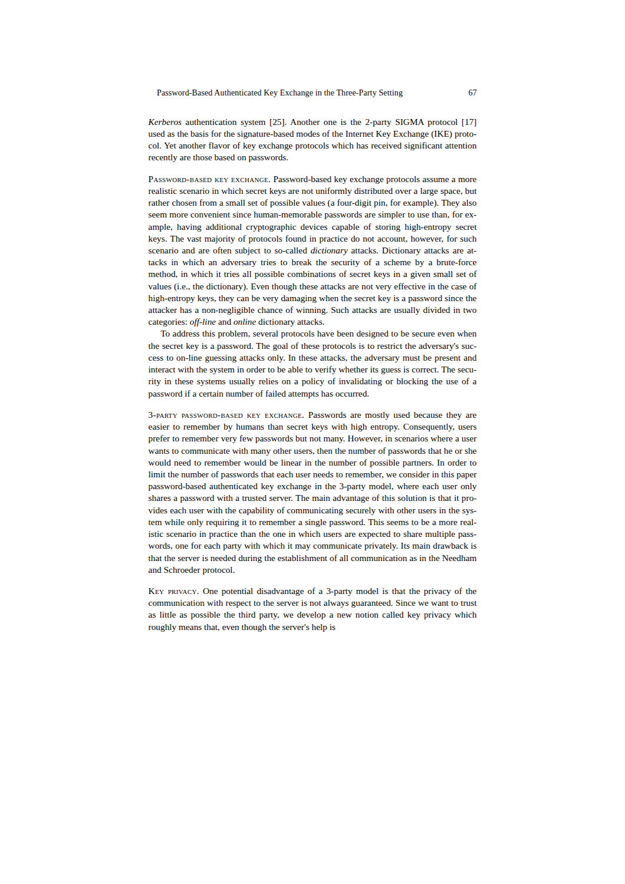Password-Based Authenticated Key Exchange in the Three-Party Setting 67
Kerberos authentication system [25]. Another one is the 2-party SIGMA protocol [17] used as the basis for the signature-based modes of the Internet Key Exchange (IKE) protocol. Yet another flavor of key exchange protocols which has received significant attention recently are those based on passwords.
Password-based key exchange. Password-based key exchange protocols assume a more realistic scenario in which secret keys are not uniformly distributed over a large space, but rather chosen from a small set of possible values (a four-digit pin, for example). They also seem more convenient since human-memorable passwords are simpler to use than, for example, having additional cryptographic devices capable of storing high-entropy secret keys. The vast majority of protocols found in practice do not account, however, for such scenario and are often subject to so-called dictionary attacks. Dictionary attacks are attacks in which an adversary tries to break the security of a scheme by a brute-force method, in which it tries all possible combinations of secret keys in a given small set of values (i.e., the dictionary). Even though these attacks are not very effective in the case of high-entropy keys, they can be very damaging when the secret key is a password since the attacker has a non-negligible chance of winning. Such attacks are usually divided in two categories: off-line and online dictionary attacks.
To address this problem, several protocols have been designed to be secure even when the secret key is a password. The goal of these protocols is to restrict the adversary's success to on-line guessing attacks only. In these attacks, the adversary must be present and interact with the system in order to be able to verify whether its guess is correct. The security in these systems usually relies on a policy of invalidating or blocking the use of a password if a certain number of failed attempts has occurred.
3-party password-based key exchange. Passwords are mostly used because they are easier to remember by humans than secret keys with high entropy. Consequently, users prefer to remember very few passwords but not many. However, in scenarios where a user wants to communicate with many other users, then the number of passwords that he or she would need to remember would be linear in the number of possible partners. In order to limit the number of passwords that each user needs to remember, we consider in this paper password-based authenticated key exchange in the 3-party model, where each user only shares a password with a trusted server. The main advantage of this solution is that it provides each user with the capability of communicating securely with other users in the system while only requiring it to remember a single password. This seems to be a more realistic scenario in practice than the one in which users are expected to share multiple passwords, one for each party with which it may communicate privately. Its main drawback is that the server is needed during the establishment of all communication as in the Needham and Schroeder protocol.
Key privacy. One potential disadvantage of a 3-party model is that the privacy of the communication with respect to the server is not always guaranteed. Since we want to trust as little as possible the third party, we develop a new notion called key privacy which roughly means that, even though the server's help is